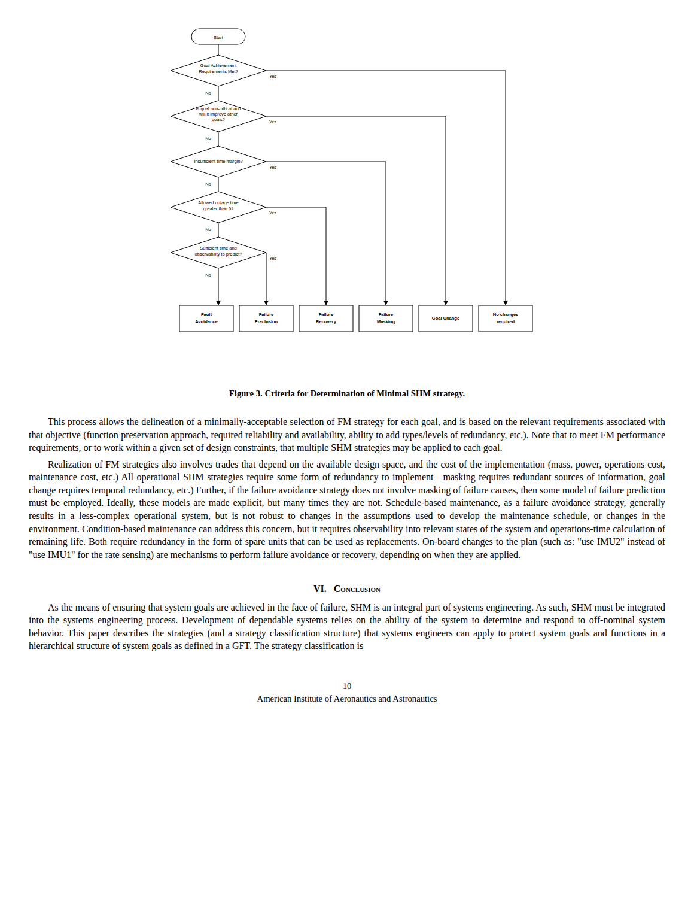Start Goal Achievement Requirements Met? No Yes Is goal non-critical and will it improve other goals? No Yes Insufficient time margin? No Yes Allowed outage time greater than 0? No Yes Sufficient time and observability to predict? No Yes Fault Avoidance Failure Preclusion Failure Recovery Failure Masking Goal Change No changes required
Figure 3. Criteria for Determination of Minimal SHM strategy.
This process allows the delineation of a minimally-acceptable selection of FM strategy for each goal, and is based on the relevant requirements associated with that objective (function preservation approach, required reliability and availability, ability to add types/levels of redundancy, etc.). Note that to meet FM performance requirements, or to work within a given set of design constraints, that multiple SHM strategies may be applied to each goal.
Realization of FM strategies also involves trades that depend on the available design space, and the cost of the implementation (mass, power, operations cost, maintenance cost, etc.) All operational SHM strategies require some form of redundancy to implement—masking requires redundant sources of information, goal change requires temporal redundancy, etc.) Further, if the failure avoidance strategy does not involve masking of failure causes, then some model of failure prediction must be employed. Ideally, these models are made explicit, but many times they are not. Schedule-based maintenance, as a failure avoidance strategy, generally results in a less-complex operational system, but is not robust to changes in the assumptions used to develop the maintenance schedule, or changes in the environment. Condition-based maintenance can address this concern, but it requires observability into relevant states of the system and operations-time calculation of remaining life. Both require redundancy in the form of spare units that can be used as replacements. On-board changes to the plan (such as: "use IMU2" instead of "use IMU1" for the rate sensing) are mechanisms to perform failure avoidance or recovery, depending on when they are applied.
VI. Conclusion
As the means of ensuring that system goals are achieved in the face of failure, SHM is an integral part of systems engineering. As such, SHM must be integrated into the systems engineering process. Development of dependable systems relies on the ability of the system to determine and respond to off-nominal system behavior. This paper describes the strategies (and a strategy classification structure) that systems engineers can apply to protect system goals and functions in a hierarchical structure of system goals as defined in a GFT. The strategy classification is
10 American Institute of Aeronautics and Astronautics